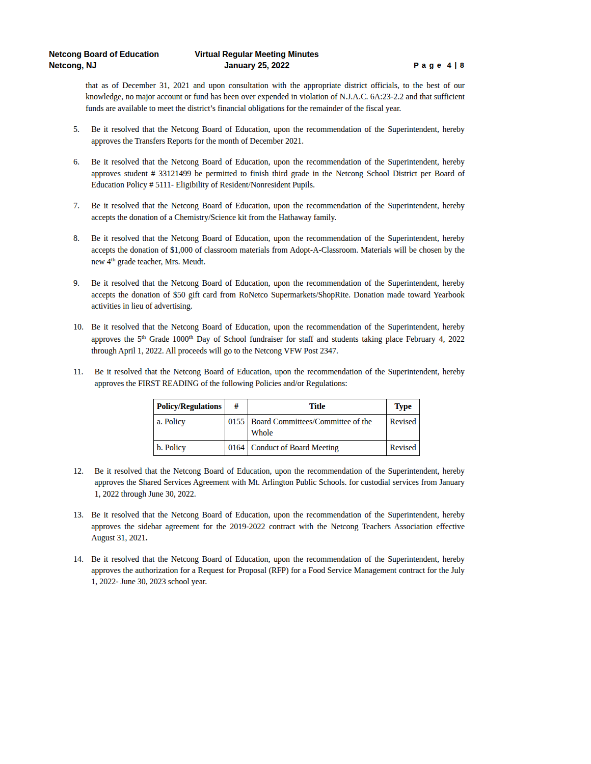| Netcong Board of Education | Virtual Regular Meeting Minutes | |
| Netcong, NJ | January 25, 2022 | P a g e 4 / 8 |
that as of December 31, 2021 and upon consultation with the appropriate district officials, to the best of our knowledge, no major account or fund has been over expended in violation of N.J.A.C. 6A:23-2.2 and that sufficient funds are available to meet the district’s financial obligations for the remainder of the fiscal year.
Be it resolved that the Netcong Board of Education, upon the recommendation of the Superintendent, hereby approves the Transfers Reports for the month of December 2021.
Be it resolved that the Netcong Board of Education, upon the recommendation of the Superintendent, hereby approves student # 33121499 be permitted to finish third grade in the Netcong School District per Board of Education Policy # 5111- Eligibility of Resident/Nonresident Pupils.
Be it resolved that the Netcong Board of Education, upon the recommendation of the Superintendent, hereby accepts the donation of a Chemistry/Science kit from the Hathaway family.
Be it resolved that the Netcong Board of Education, upon the recommendation of the Superintendent, hereby accepts the donation of $1,000 of classroom materials from Adopt-A-Classroom. Materials will be chosen by the new 4th grade teacher, Mrs. Meudt.
Be it resolved that the Netcong Board of Education, upon the recommendation of the Superintendent, hereby accepts the donation of $50 gift card from RoNetco Supermarkets/ShopRite. Donation made toward Yearbook activities in lieu of advertising.
Be it resolved that the Netcong Board of Education, upon the recommendation of the Superintendent, hereby approves the 5th Grade 1000th Day of School fundraiser for staff and students taking place February 4, 2022 through April 1, 2022. All proceeds will go to the Netcong VFW Post 2347.
Be it resolved that the Netcong Board of Education, upon the recommendation of the Superintendent, hereby approves the FIRST READING of the following Policies and/or Regulations:
| Policy/Regulations | # | Title | Type |
| --- | --- | --- | --- |
| a. Policy | 0155 | Board Committees/Committee of the Whole | Revised |
| b. Policy | 0164 | Conduct of Board Meeting | Revised |
Be it resolved that the Netcong Board of Education, upon the recommendation of the Superintendent, hereby approves the Shared Services Agreement with Mt. Arlington Public Schools. for custodial services from January 1, 2022 through June 30, 2022.
Be it resolved that the Netcong Board of Education, upon the recommendation of the Superintendent, hereby approves the sidebar agreement for the 2019-2022 contract with the Netcong Teachers Association effective August 31, 2021.
Be it resolved that the Netcong Board of Education, upon the recommendation of the Superintendent, hereby approves the authorization for a Request for Proposal (RFP) for a Food Service Management contract for the July 1, 2022- June 30, 2023 school year.